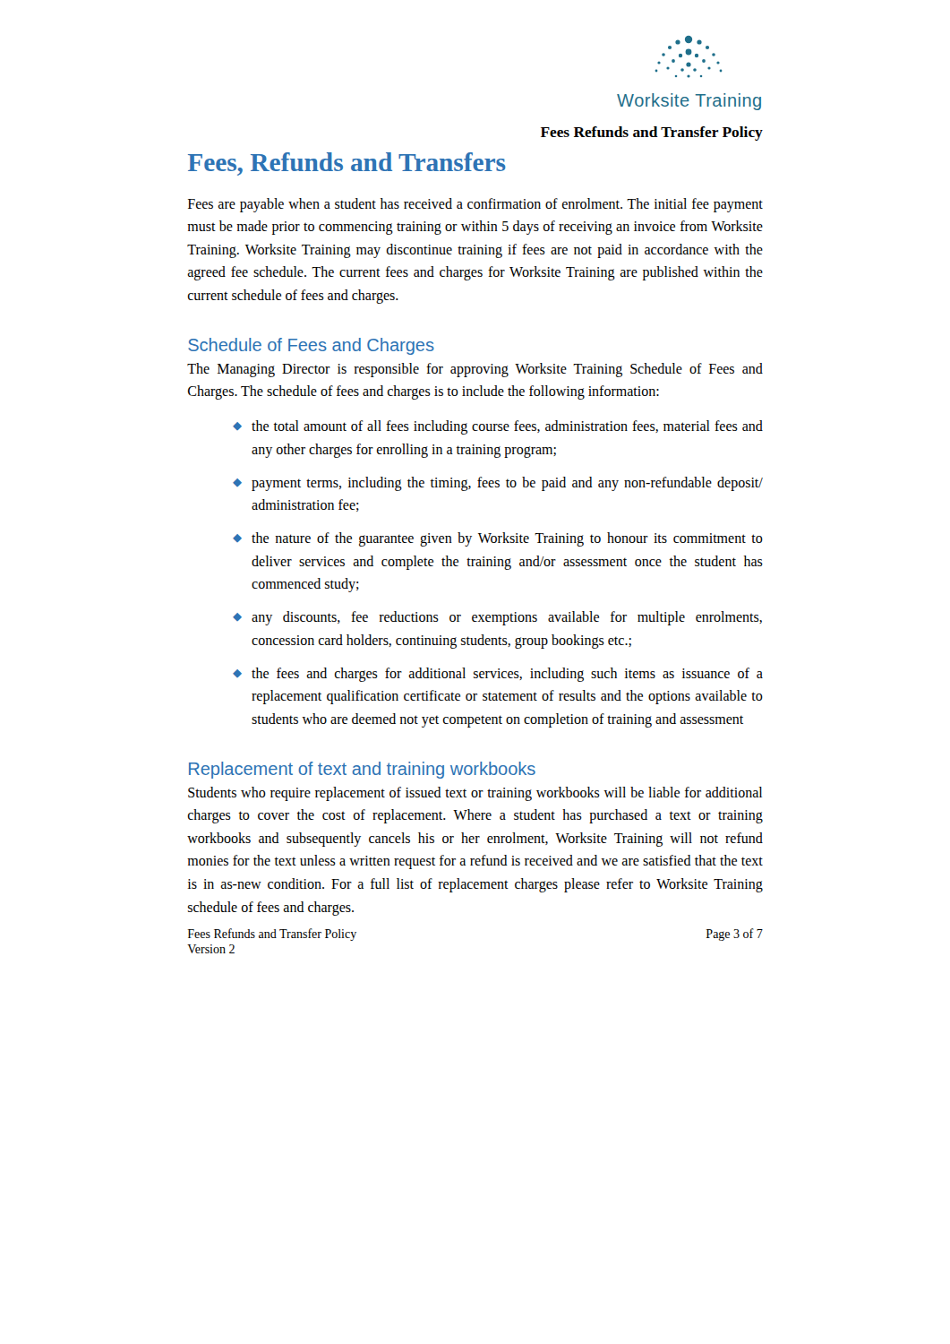Worksite Training
Fees Refunds and Transfer Policy
Fees, Refunds and Transfers
Fees are payable when a student has received a confirmation of enrolment. The initial fee payment must be made prior to commencing training or within 5 days of receiving an invoice from Worksite Training. Worksite Training may discontinue training if fees are not paid in accordance with the agreed fee schedule. The current fees and charges for Worksite Training are published within the current schedule of fees and charges.
Schedule of Fees and Charges
The Managing Director is responsible for approving Worksite Training Schedule of Fees and Charges. The schedule of fees and charges is to include the following information:
the total amount of all fees including course fees, administration fees, material fees and any other charges for enrolling in a training program;
payment terms, including the timing, fees to be paid and any non-refundable deposit/ administration fee;
the nature of the guarantee given by Worksite Training to honour its commitment to deliver services and complete the training and/or assessment once the student has commenced study;
any discounts, fee reductions or exemptions available for multiple enrolments, concession card holders, continuing students, group bookings etc.;
the fees and charges for additional services, including such items as issuance of a replacement qualification certificate or statement of results and the options available to students who are deemed not yet competent on completion of training and assessment
Replacement of text and training workbooks
Students who require replacement of issued text or training workbooks will be liable for additional charges to cover the cost of replacement. Where a student has purchased a text or training workbooks and subsequently cancels his or her enrolment, Worksite Training will not refund monies for the text unless a written request for a refund is received and we are satisfied that the text is in as-new condition. For a full list of replacement charges please refer to Worksite Training schedule of fees and charges.
Fees Refunds and Transfer Policy
Version 2
Page 3 of 7